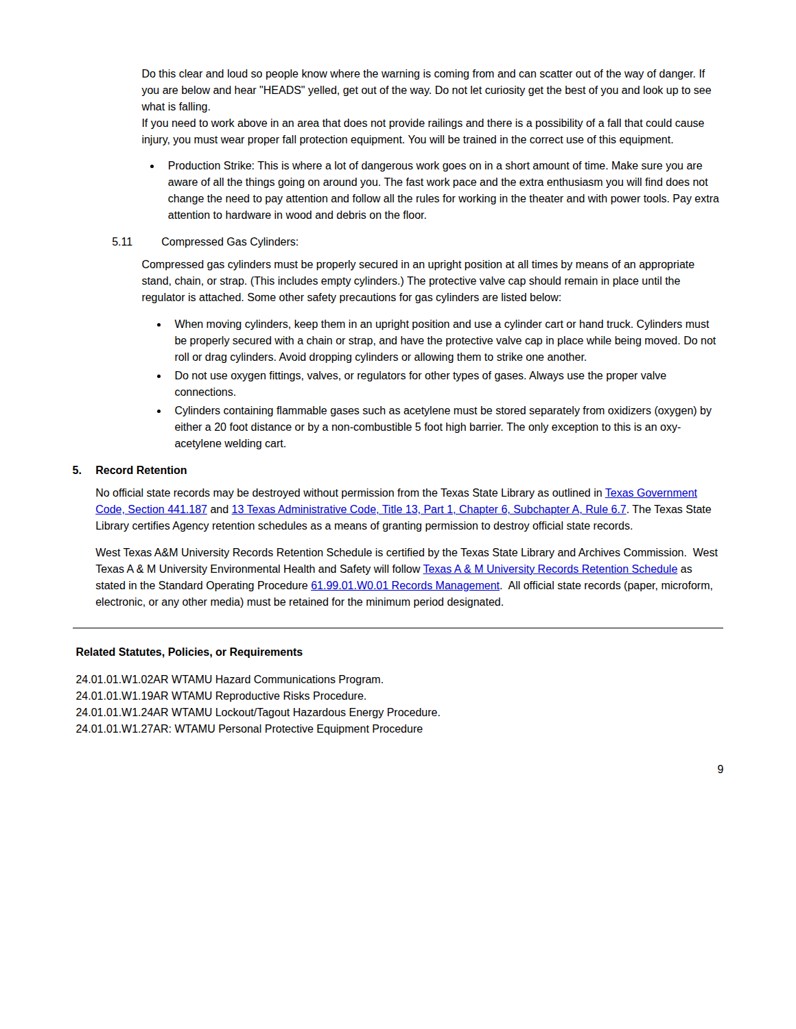Do this clear and loud so people know where the warning is coming from and can scatter out of the way of danger. If you are below and hear "HEADS" yelled, get out of the way. Do not let curiosity get the best of you and look up to see what is falling.
If you need to work above in an area that does not provide railings and there is a possibility of a fall that could cause injury, you must wear proper fall protection equipment. You will be trained in the correct use of this equipment.
Production Strike: This is where a lot of dangerous work goes on in a short amount of time. Make sure you are aware of all the things going on around you. The fast work pace and the extra enthusiasm you will find does not change the need to pay attention and follow all the rules for working in the theater and with power tools. Pay extra attention to hardware in wood and debris on the floor.
5.11 Compressed Gas Cylinders:
Compressed gas cylinders must be properly secured in an upright position at all times by means of an appropriate stand, chain, or strap. (This includes empty cylinders.) The protective valve cap should remain in place until the regulator is attached. Some other safety precautions for gas cylinders are listed below:
When moving cylinders, keep them in an upright position and use a cylinder cart or hand truck. Cylinders must be properly secured with a chain or strap, and have the protective valve cap in place while being moved. Do not roll or drag cylinders. Avoid dropping cylinders or allowing them to strike one another.
Do not use oxygen fittings, valves, or regulators for other types of gases. Always use the proper valve connections.
Cylinders containing flammable gases such as acetylene must be stored separately from oxidizers (oxygen) by either a 20 foot distance or by a non-combustible 5 foot high barrier. The only exception to this is an oxy-acetylene welding cart.
5. Record Retention
No official state records may be destroyed without permission from the Texas State Library as outlined in Texas Government Code, Section 441.187 and 13 Texas Administrative Code, Title 13, Part 1, Chapter 6, Subchapter A, Rule 6.7. The Texas State Library certifies Agency retention schedules as a means of granting permission to destroy official state records.
West Texas A&M University Records Retention Schedule is certified by the Texas State Library and Archives Commission. West Texas A & M University Environmental Health and Safety will follow Texas A & M University Records Retention Schedule as stated in the Standard Operating Procedure 61.99.01.W0.01 Records Management. All official state records (paper, microform, electronic, or any other media) must be retained for the minimum period designated.
Related Statutes, Policies, or Requirements
24.01.01.W1.02AR WTAMU Hazard Communications Program.
24.01.01.W1.19AR WTAMU Reproductive Risks Procedure.
24.01.01.W1.24AR WTAMU Lockout/Tagout Hazardous Energy Procedure.
24.01.01.W1.27AR: WTAMU Personal Protective Equipment Procedure
9